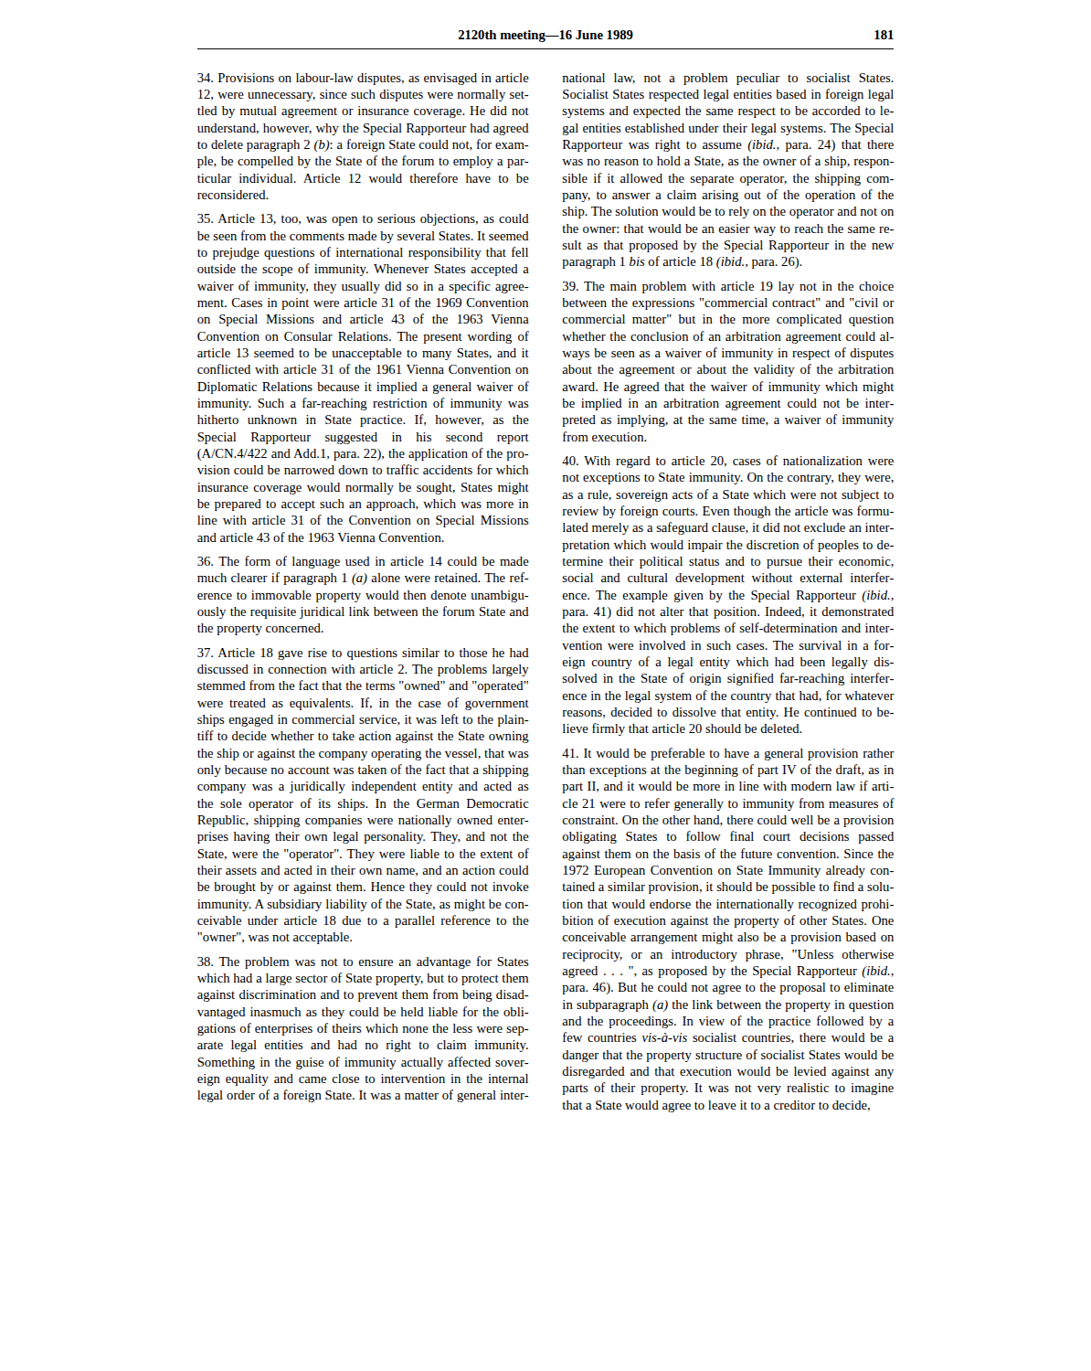2120th meeting—16 June 1989 181
34. Provisions on labour-law disputes, as envisaged in article 12, were unnecessary, since such disputes were normally settled by mutual agreement or insurance coverage. He did not understand, however, why the Special Rapporteur had agreed to delete paragraph 2 (b): a foreign State could not, for example, be compelled by the State of the forum to employ a particular individual. Article 12 would therefore have to be reconsidered.
35. Article 13, too, was open to serious objections, as could be seen from the comments made by several States. It seemed to prejudge questions of international responsibility that fell outside the scope of immunity. Whenever States accepted a waiver of immunity, they usually did so in a specific agreement. Cases in point were article 31 of the 1969 Convention on Special Missions and article 43 of the 1963 Vienna Convention on Consular Relations. The present wording of article 13 seemed to be unacceptable to many States, and it conflicted with article 31 of the 1961 Vienna Convention on Diplomatic Relations because it implied a general waiver of immunity. Such a far-reaching restriction of immunity was hitherto unknown in State practice. If, however, as the Special Rapporteur suggested in his second report (A/CN.4/422 and Add.1, para. 22), the application of the provision could be narrowed down to traffic accidents for which insurance coverage would normally be sought, States might be prepared to accept such an approach, which was more in line with article 31 of the Convention on Special Missions and article 43 of the 1963 Vienna Convention.
36. The form of language used in article 14 could be made much clearer if paragraph 1 (a) alone were retained. The reference to immovable property would then denote unambiguously the requisite juridical link between the forum State and the property concerned.
37. Article 18 gave rise to questions similar to those he had discussed in connection with article 2. The problems largely stemmed from the fact that the terms "owned" and "operated" were treated as equivalents. If, in the case of government ships engaged in commercial service, it was left to the plaintiff to decide whether to take action against the State owning the ship or against the company operating the vessel, that was only because no account was taken of the fact that a shipping company was a juridically independent entity and acted as the sole operator of its ships. In the German Democratic Republic, shipping companies were nationally owned enterprises having their own legal personality. They, and not the State, were the "operator". They were liable to the extent of their assets and acted in their own name, and an action could be brought by or against them. Hence they could not invoke immunity. A subsidiary liability of the State, as might be conceivable under article 18 due to a parallel reference to the "owner", was not acceptable.
38. The problem was not to ensure an advantage for States which had a large sector of State property, but to protect them against discrimination and to prevent them from being disadvantaged inasmuch as they could be held liable for the obligations of enterprises of theirs which none the less were separate legal entities and had no right to claim immunity. Something in the guise of immunity actually affected sovereign equality and came close to intervention in the internal legal order of a foreign State. It was a matter of general international law, not a problem peculiar to socialist States. Socialist States respected legal entities based in foreign legal systems and expected the same respect to be accorded to legal entities established under their legal systems. The Special Rapporteur was right to assume (ibid., para. 24) that there was no reason to hold a State, as the owner of a ship, responsible if it allowed the separate operator, the shipping company, to answer a claim arising out of the operation of the ship. The solution would be to rely on the operator and not on the owner: that would be an easier way to reach the same result as that proposed by the Special Rapporteur in the new paragraph 1 bis of article 18 (ibid., para. 26).
39. The main problem with article 19 lay not in the choice between the expressions "commercial contract" and "civil or commercial matter" but in the more complicated question whether the conclusion of an arbitration agreement could always be seen as a waiver of immunity in respect of disputes about the agreement or about the validity of the arbitration award. He agreed that the waiver of immunity which might be implied in an arbitration agreement could not be interpreted as implying, at the same time, a waiver of immunity from execution.
40. With regard to article 20, cases of nationalization were not exceptions to State immunity. On the contrary, they were, as a rule, sovereign acts of a State which were not subject to review by foreign courts. Even though the article was formulated merely as a safeguard clause, it did not exclude an interpretation which would impair the discretion of peoples to determine their political status and to pursue their economic, social and cultural development without external interference. The example given by the Special Rapporteur (ibid., para. 41) did not alter that position. Indeed, it demonstrated the extent to which problems of self-determination and intervention were involved in such cases. The survival in a foreign country of a legal entity which had been legally dissolved in the State of origin signified far-reaching interference in the legal system of the country that had, for whatever reasons, decided to dissolve that entity. He continued to believe firmly that article 20 should be deleted.
41. It would be preferable to have a general provision rather than exceptions at the beginning of part IV of the draft, as in part II, and it would be more in line with modern law if article 21 were to refer generally to immunity from measures of constraint. On the other hand, there could well be a provision obligating States to follow final court decisions passed against them on the basis of the future convention. Since the 1972 European Convention on State Immunity already contained a similar provision, it should be possible to find a solution that would endorse the internationally recognized prohibition of execution against the property of other States. One conceivable arrangement might also be a provision based on reciprocity, or an introductory phrase, "Unless otherwise agreed . . . ", as proposed by the Special Rapporteur (ibid., para. 46). But he could not agree to the proposal to eliminate in subparagraph (a) the link between the property in question and the proceedings. In view of the practice followed by a few countries vis-à-vis socialist countries, there would be a danger that the property structure of socialist States would be disregarded and that execution would be levied against any parts of their property. It was not very realistic to imagine that a State would agree to leave it to a creditor to decide,